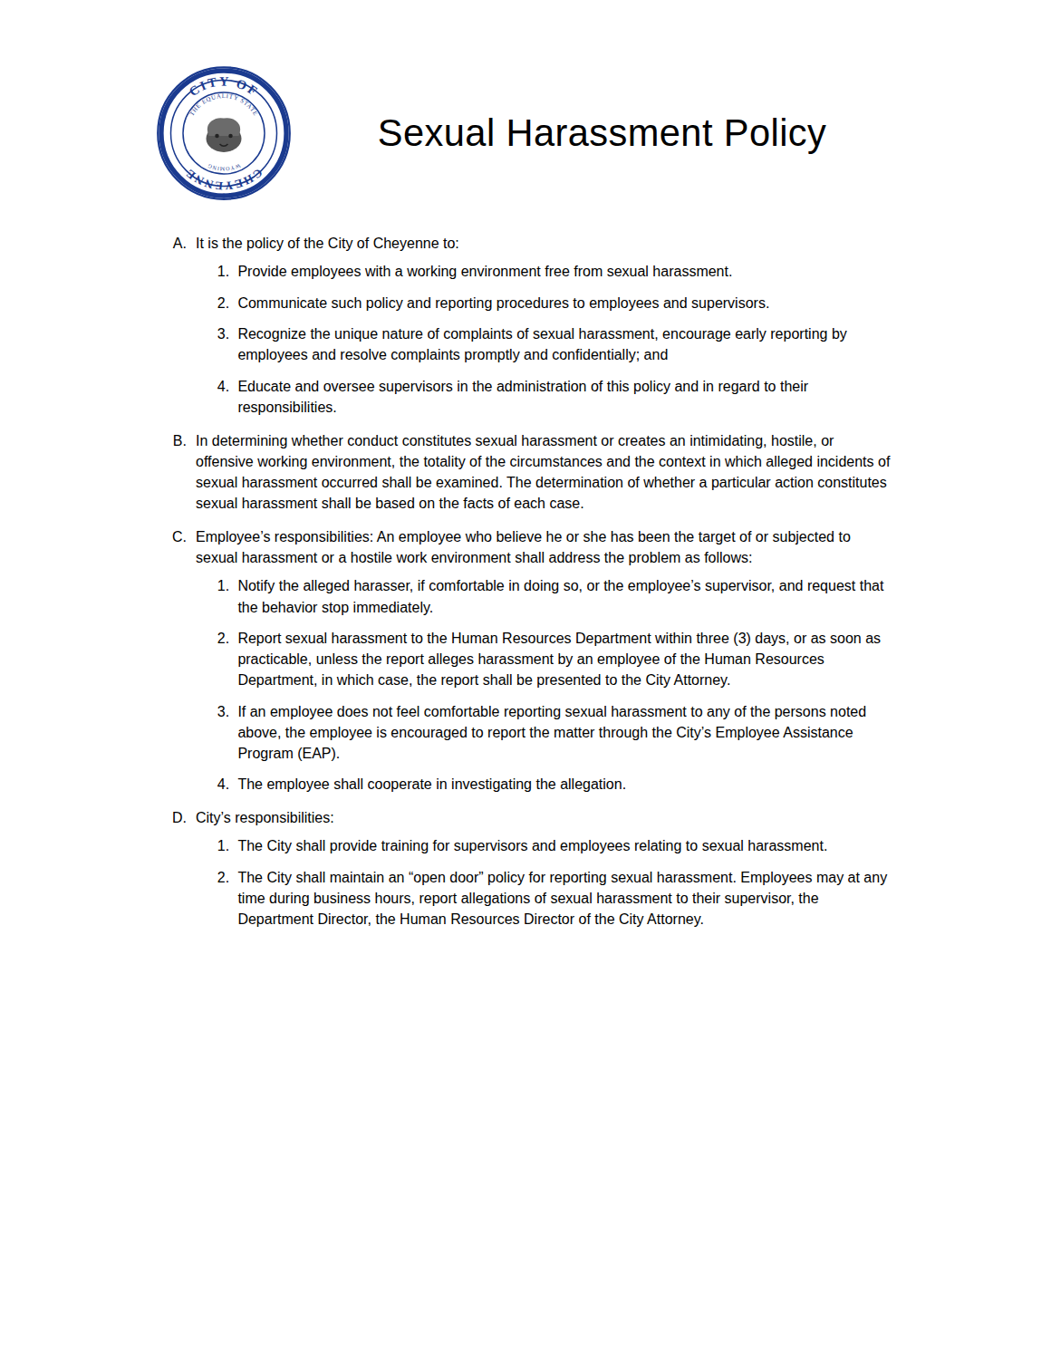CITY OF CHEYENNE THE EQUALITY STATE WYOMING ®
Sexual Harassment Policy
It is the policy of the City of Cheyenne to:
Provide employees with a working environment free from sexual harassment.
Communicate such policy and reporting procedures to employees and supervisors.
Recognize the unique nature of complaints of sexual harassment, encourage early reporting by employees and resolve complaints promptly and confidentially; and
Educate and oversee supervisors in the administration of this policy and in regard to their responsibilities.
In determining whether conduct constitutes sexual harassment or creates an intimidating, hostile, or offensive working environment, the totality of the circumstances and the context in which alleged incidents of sexual harassment occurred shall be examined. The determination of whether a particular action constitutes sexual harassment shall be based on the facts of each case.
Employee’s responsibilities: An employee who believe he or she has been the target of or subjected to sexual harassment or a hostile work environment shall address the problem as follows:
Notify the alleged harasser, if comfortable in doing so, or the employee’s supervisor, and request that the behavior stop immediately.
Report sexual harassment to the Human Resources Department within three (3) days, or as soon as practicable, unless the report alleges harassment by an employee of the Human Resources Department, in which case, the report shall be presented to the City Attorney.
If an employee does not feel comfortable reporting sexual harassment to any of the persons noted above, the employee is encouraged to report the matter through the City’s Employee Assistance Program (EAP).
The employee shall cooperate in investigating the allegation.
City’s responsibilities:
The City shall provide training for supervisors and employees relating to sexual harassment.
The City shall maintain an “open door” policy for reporting sexual harassment. Employees may at any time during business hours, report allegations of sexual harassment to their supervisor, the Department Director, the Human Resources Director of the City Attorney.